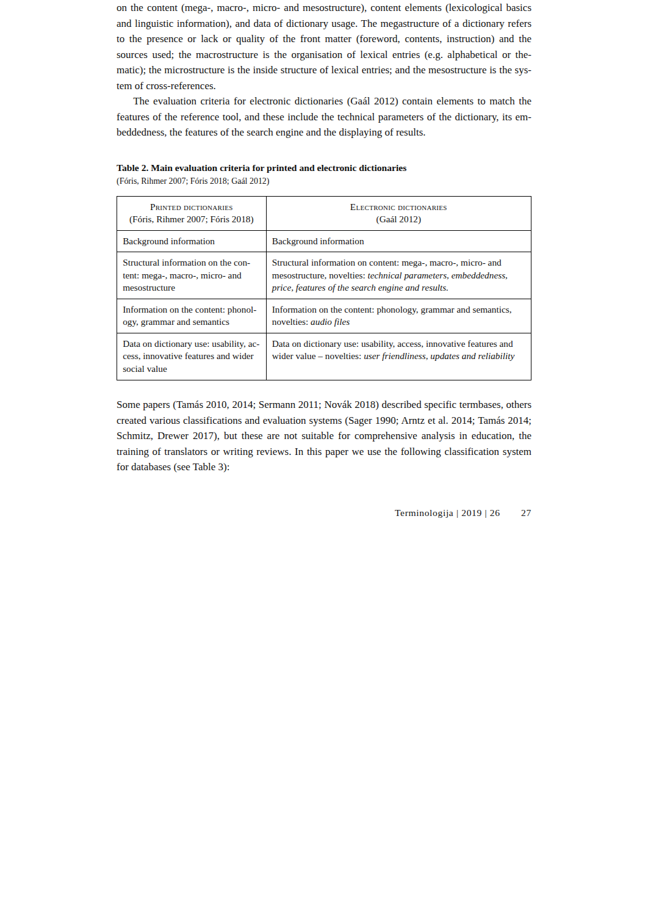on the content (mega-, macro-, micro- and mesostructure), content elements (lexicological basics and linguistic information), and data of dictionary usage. The megastructure of a dictionary refers to the presence or lack or quality of the front matter (foreword, contents, instruction) and the sources used; the macrostructure is the organisation of lexical entries (e.g. alphabetical or thematic); the microstructure is the inside structure of lexical entries; and the mesostructure is the system of cross-references.
The evaluation criteria for electronic dictionaries (Gaál 2012) contain elements to match the features of the reference tool, and these include the technical parameters of the dictionary, its embeddedness, the features of the search engine and the displaying of results.
Table 2. Main evaluation criteria for printed and electronic dictionaries
(Fóris, Rihmer 2007; Fóris 2018; Gaál 2012)
| Printed dictionaries (Fóris, Rihmer 2007; Fóris 2018) | Electronic dictionaries (Gaál 2012) |
| --- | --- |
| Background information | Background information |
| Structural information on the content: mega-, macro-, micro- and mesostructure | Structural information on content: mega-, macro-, micro- and mesostructure, novelties: technical parameters, embeddedness, price, features of the search engine and results. |
| Information on the content: phonology, grammar and semantics | Information on the content: phonology, grammar and semantics, novelties: audio files |
| Data on dictionary use: usability, access, innovative features and wider social value | Data on dictionary use: usability, access, innovative features and wider value – novelties: user friendliness, updates and reliability |
Some papers (Tamás 2010, 2014; Sermann 2011; Novák 2018) described specific termbases, others created various classifications and evaluation systems (Sager 1990; Arntz et al. 2014; Tamás 2014; Schmitz, Drewer 2017), but these are not suitable for comprehensive analysis in education, the training of translators or writing reviews. In this paper we use the following classification system for databases (see Table 3):
Terminologija | 2019 | 2627